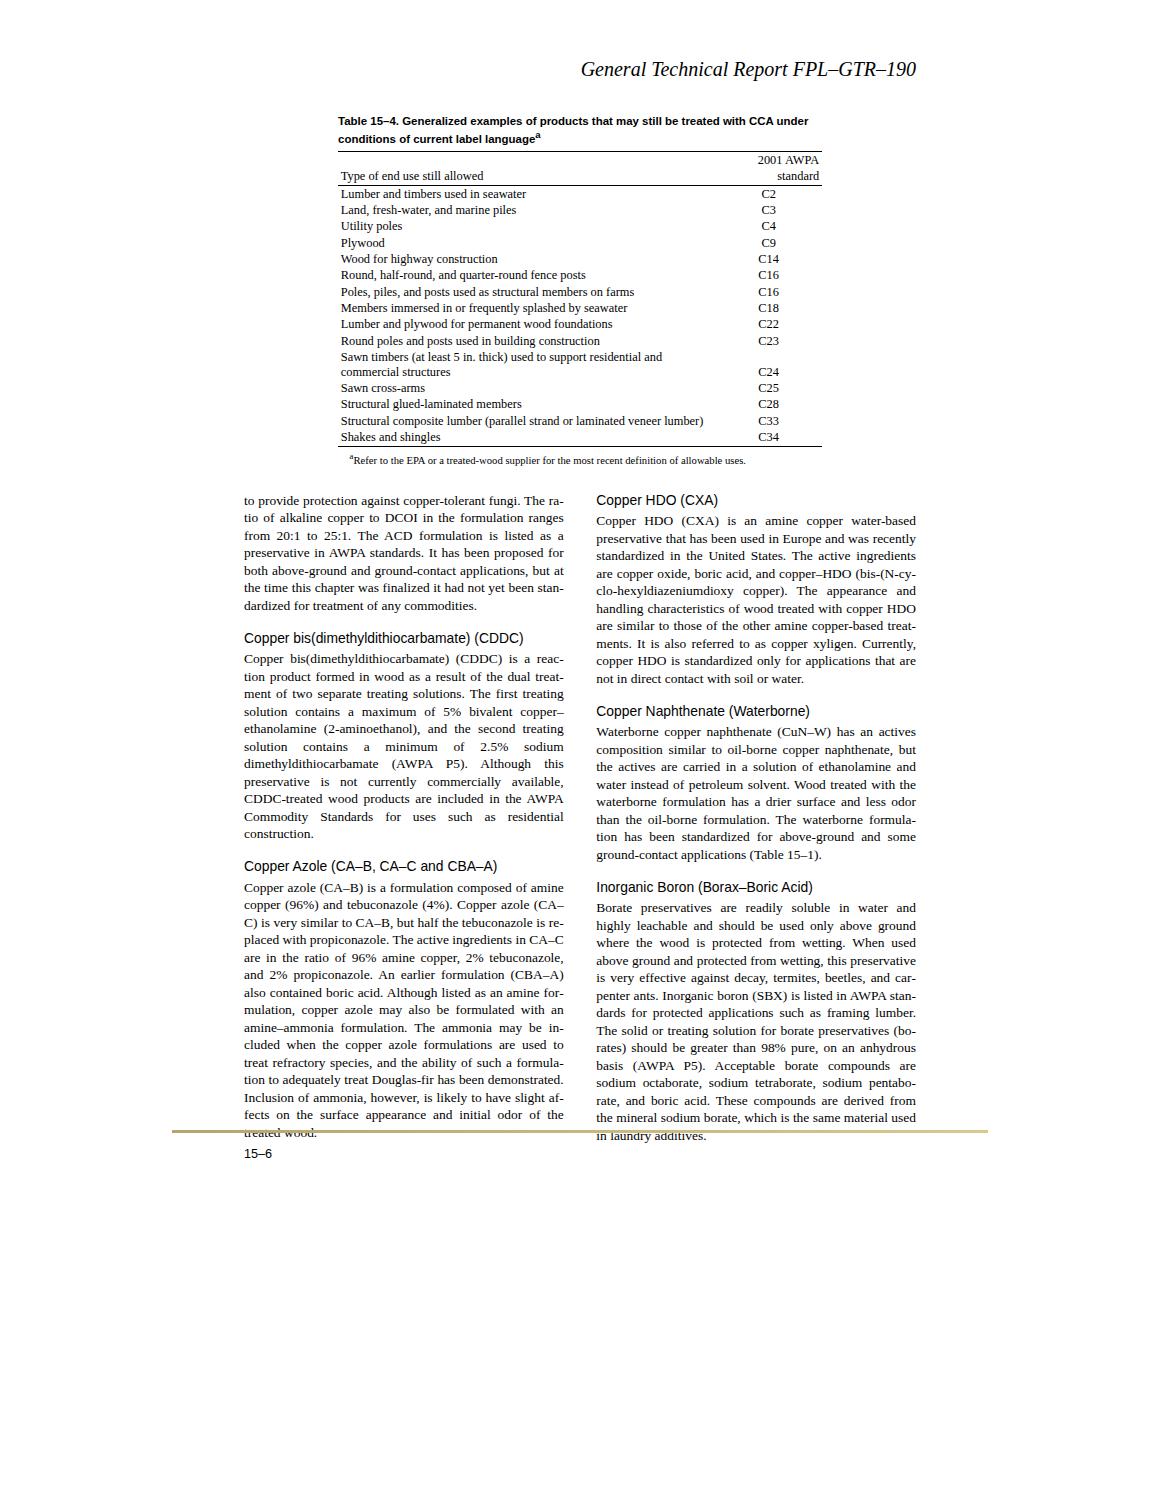General Technical Report FPL–GTR–190
Table 15–4. Generalized examples of products that may still be treated with CCA under conditions of current label languagea
| | 2001 AWPA |
| --- | --- |
| Type of end use still allowed | standard |
| Lumber and timbers used in seawater | C2 |
| Land, fresh-water, and marine piles | C3 |
| Utility poles | C4 |
| Plywood | C9 |
| Wood for highway construction | C14 |
| Round, half-round, and quarter-round fence posts | C16 |
| Poles, piles, and posts used as structural members on farms | C16 |
| Members immersed in or frequently splashed by seawater | C18 |
| Lumber and plywood for permanent wood foundations | C22 |
| Round poles and posts used in building construction | C23 |
| Sawn timbers (at least 5 in. thick) used to support residential and commercial structures | C24 |
| Sawn cross-arms | C25 |
| Structural glued-laminated members | C28 |
| Structural composite lumber (parallel strand or laminated veneer lumber) | C33 |
| Shakes and shingles | C34 |
aRefer to the EPA or a treated-wood supplier for the most recent definition of allowable uses.
to provide protection against copper-tolerant fungi. The ratio of alkaline copper to DCOI in the formulation ranges from 20:1 to 25:1. The ACD formulation is listed as a preservative in AWPA standards. It has been proposed for both above-ground and ground-contact applications, but at the time this chapter was finalized it had not yet been standardized for treatment of any commodities.
Copper bis(dimethyldithiocarbamate) (CDDC)
Copper bis(dimethyldithiocarbamate) (CDDC) is a reaction product formed in wood as a result of the dual treatment of two separate treating solutions. The first treating solution contains a maximum of 5% bivalent copper–ethanolamine (2-aminoethanol), and the second treating solution contains a minimum of 2.5% sodium dimethyldithiocarbamate (AWPA P5). Although this preservative is not currently commercially available, CDDC-treated wood products are included in the AWPA Commodity Standards for uses such as residential construction.
Copper Azole (CA–B, CA–C and CBA–A)
Copper azole (CA–B) is a formulation composed of amine copper (96%) and tebuconazole (4%). Copper azole (CA–C) is very similar to CA–B, but half the tebuconazole is replaced with propiconazole. The active ingredients in CA–C are in the ratio of 96% amine copper, 2% tebuconazole, and 2% propiconazole. An earlier formulation (CBA–A) also contained boric acid. Although listed as an amine formulation, copper azole may also be formulated with an amine–ammonia formulation. The ammonia may be included when the copper azole formulations are used to treat refractory species, and the ability of such a formulation to adequately treat Douglas-fir has been demonstrated. Inclusion of ammonia, however, is likely to have slight affects on the surface appearance and initial odor of the treated wood.
Copper HDO (CXA)
Copper HDO (CXA) is an amine copper water-based preservative that has been used in Europe and was recently standardized in the United States. The active ingredients are copper oxide, boric acid, and copper–HDO (bis-(N-cyclo-hexyldiazeniumdioxy copper). The appearance and handling characteristics of wood treated with copper HDO are similar to those of the other amine copper-based treatments. It is also referred to as copper xyligen. Currently, copper HDO is standardized only for applications that are not in direct contact with soil or water.
Copper Naphthenate (Waterborne)
Waterborne copper naphthenate (CuN–W) has an actives composition similar to oil-borne copper naphthenate, but the actives are carried in a solution of ethanolamine and water instead of petroleum solvent. Wood treated with the waterborne formulation has a drier surface and less odor than the oil-borne formulation. The waterborne formulation has been standardized for above-ground and some ground-contact applications (Table 15–1).
Inorganic Boron (Borax–Boric Acid)
Borate preservatives are readily soluble in water and highly leachable and should be used only above ground where the wood is protected from wetting. When used above ground and protected from wetting, this preservative is very effective against decay, termites, beetles, and carpenter ants. Inorganic boron (SBX) is listed in AWPA standards for protected applications such as framing lumber. The solid or treating solution for borate preservatives (borates) should be greater than 98% pure, on an anhydrous basis (AWPA P5). Acceptable borate compounds are sodium octaborate, sodium tetraborate, sodium pentaborate, and boric acid. These compounds are derived from the mineral sodium borate, which is the same material used in laundry additives.
15–6